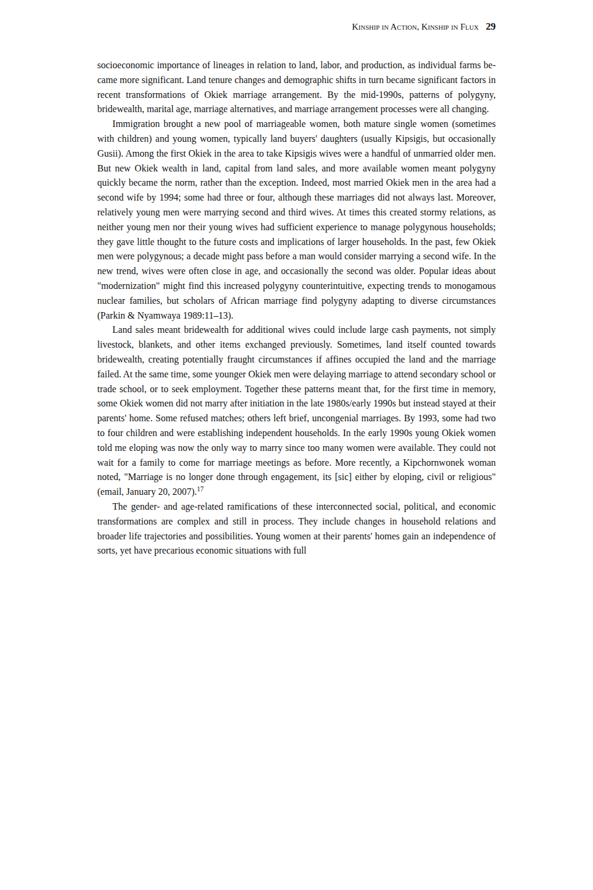Kinship in Action, Kinship in Flux 29
socioeconomic importance of lineages in relation to land, labor, and production, as individual farms became more significant. Land tenure changes and demographic shifts in turn became significant factors in recent transformations of Okiek marriage arrangement. By the mid-1990s, patterns of polygyny, bridewealth, marital age, marriage alternatives, and marriage arrangement processes were all changing.
Immigration brought a new pool of marriageable women, both mature single women (sometimes with children) and young women, typically land buyers' daughters (usually Kipsigis, but occasionally Gusii). Among the first Okiek in the area to take Kipsigis wives were a handful of unmarried older men. But new Okiek wealth in land, capital from land sales, and more available women meant polygyny quickly became the norm, rather than the exception. Indeed, most married Okiek men in the area had a second wife by 1994; some had three or four, although these marriages did not always last. Moreover, relatively young men were marrying second and third wives. At times this created stormy relations, as neither young men nor their young wives had sufficient experience to manage polygynous households; they gave little thought to the future costs and implications of larger households. In the past, few Okiek men were polygynous; a decade might pass before a man would consider marrying a second wife. In the new trend, wives were often close in age, and occasionally the second was older. Popular ideas about "modernization" might find this increased polygyny counterintuitive, expecting trends to monogamous nuclear families, but scholars of African marriage find polygyny adapting to diverse circumstances (Parkin & Nyamwaya 1989:11–13).
Land sales meant bridewealth for additional wives could include large cash payments, not simply livestock, blankets, and other items exchanged previously. Sometimes, land itself counted towards bridewealth, creating potentially fraught circumstances if affines occupied the land and the marriage failed. At the same time, some younger Okiek men were delaying marriage to attend secondary school or trade school, or to seek employment. Together these patterns meant that, for the first time in memory, some Okiek women did not marry after initiation in the late 1980s/early 1990s but instead stayed at their parents' home. Some refused matches; others left brief, uncongenial marriages. By 1993, some had two to four children and were establishing independent households. In the early 1990s young Okiek women told me eloping was now the only way to marry since too many women were available. They could not wait for a family to come for marriage meetings as before. More recently, a Kipchornwonek woman noted, "Marriage is no longer done through engagement, its [sic] either by eloping, civil or religious" (email, January 20, 2007).17
The gender- and age-related ramifications of these interconnected social, political, and economic transformations are complex and still in process. They include changes in household relations and broader life trajectories and possibilities. Young women at their parents' homes gain an independence of sorts, yet have precarious economic situations with full